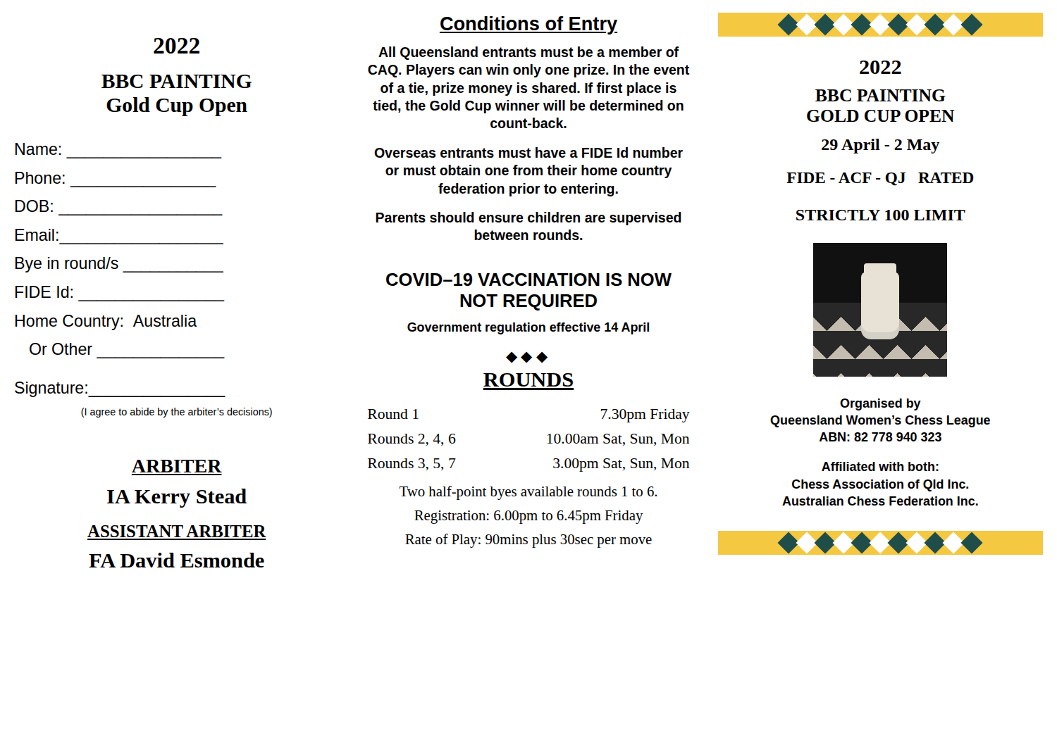2022
BBC PAINTING
Gold Cup Open
Name: _________________
Phone: ________________
DOB: __________________
Email:__________________
Bye in round/s ___________
FIDE Id: ________________
Home Country: Australia
Or Other ______________
Signature:_______________
(I agree to abide by the arbiter’s decisions)
ARBITER
IA Kerry Stead
ASSISTANT ARBITER
FA David Esmonde
Conditions of Entry
All Queensland entrants must be a member of CAQ. Players can win only one prize. In the event of a tie, prize money is shared. If first place is tied, the Gold Cup winner will be determined on count-back.
Overseas entrants must have a FIDE Id number or must obtain one from their home country federation prior to entering.
Parents should ensure children are supervised between rounds.
COVID–19 VACCINATION IS NOW NOT REQUIRED
Government regulation effective 14 April
◆◆◆
ROUNDS
| Round 1 | 7.30pm Friday |
| Rounds 2, 4, 6 | 10.00am Sat, Sun, Mon |
| Rounds 3, 5, 7 | 3.00pm Sat, Sun, Mon |
Two half-point byes available rounds 1 to 6.
Registration: 6.00pm to 6.45pm Friday
Rate of Play: 90mins plus 30sec per move
2022
BBC PAINTING
GOLD CUP OPEN
29 April - 2 May
FIDE - ACF - QJ RATED
STRICTLY 100 LIMIT
Organised by
Queensland Women’s Chess League
ABN: 82 778 940 323
Affiliated with both:
Chess Association of Qld Inc.
Australian Chess Federation Inc.